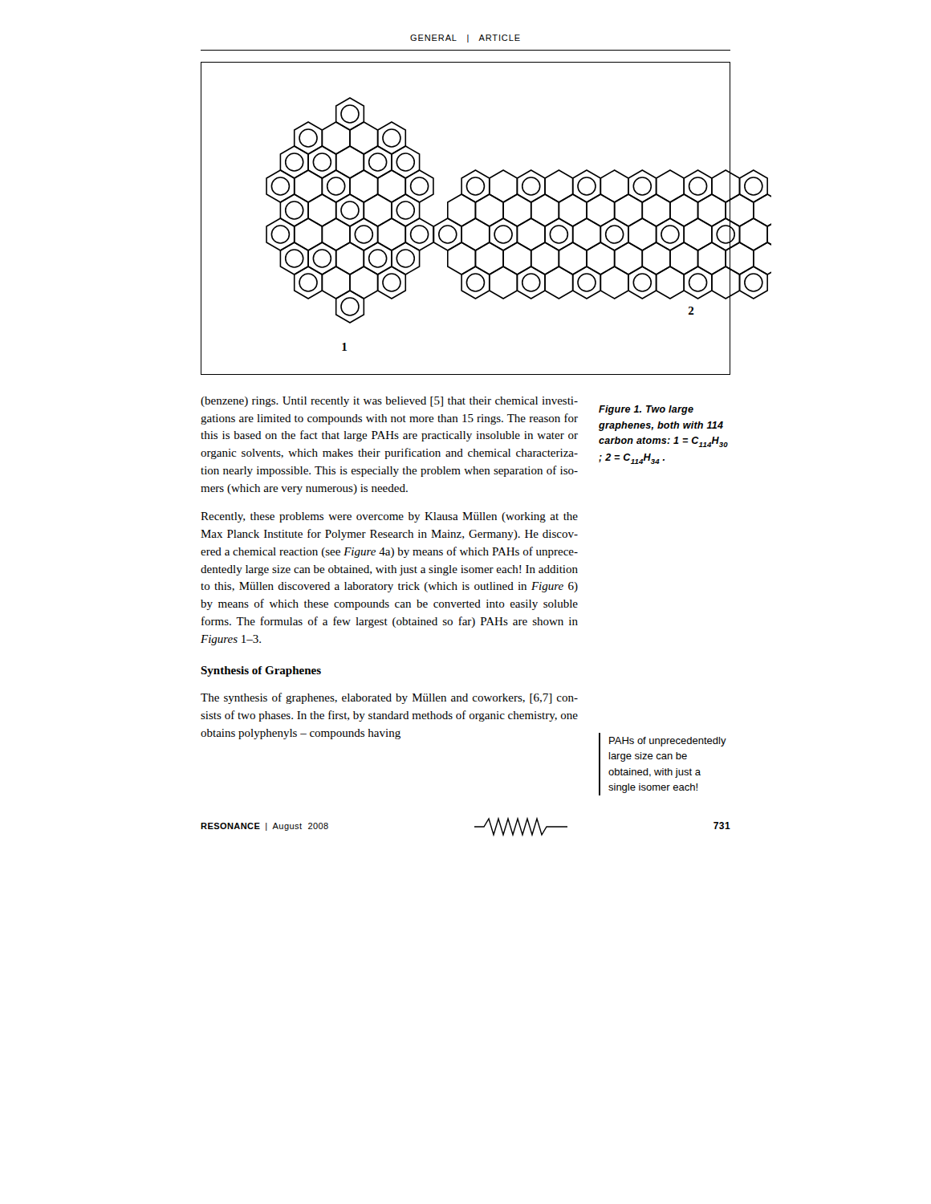GENERAL | ARTICLE
1 2
(benzene) rings. Until recently it was believed [5] that their chemical investigations are limited to compounds with not more than 15 rings. The reason for this is based on the fact that large PAHs are practically insoluble in water or organic solvents, which makes their purification and chemical characterization nearly impossible. This is especially the problem when separation of isomers (which are very numerous) is needed.
Recently, these problems were overcome by Klausa Müllen (working at the Max Planck Institute for Polymer Research in Mainz, Germany). He discovered a chemical reaction (see Figure 4a) by means of which PAHs of unprecedentedly large size can be obtained, with just a single isomer each! In addition to this, Müllen discovered a laboratory trick (which is outlined in Figure 6) by means of which these compounds can be converted into easily soluble forms. The formulas of a few largest (obtained so far) PAHs are shown in Figures 1–3.
Synthesis of Graphenes
The synthesis of graphenes, elaborated by Müllen and coworkers, [6,7] consists of two phases. In the first, by standard methods of organic chemistry, one obtains polyphenyls – compounds having
Figure 1. Two large graphenes, both with 114 carbon atoms: 1 = C114 H30 ; 2 = C114 H34 .
PAHs of unprecedentedly large size can be obtained, with just a single isomer each!
RESONANCE|August 2008
731